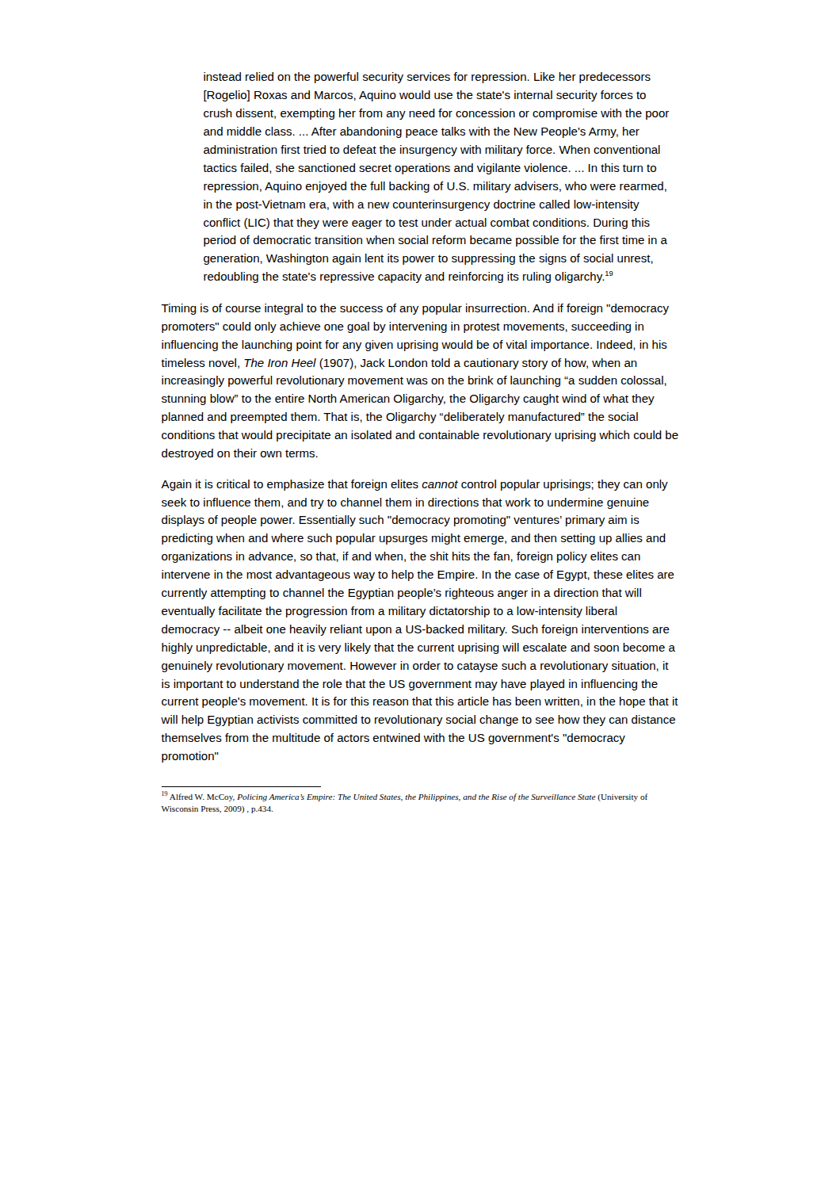instead relied on the powerful security services for repression. Like her predecessors [Rogelio] Roxas and Marcos, Aquino would use the state's internal security forces to crush dissent, exempting her from any need for concession or compromise with the poor and middle class. ... After abandoning peace talks with the New People's Army, her administration first tried to defeat the insurgency with military force. When conventional tactics failed, she sanctioned secret operations and vigilante violence. ... In this turn to repression, Aquino enjoyed the full backing of U.S. military advisers, who were rearmed, in the post-Vietnam era, with a new counterinsurgency doctrine called low-intensity conflict (LIC) that they were eager to test under actual combat conditions. During this period of democratic transition when social reform became possible for the first time in a generation, Washington again lent its power to suppressing the signs of social unrest, redoubling the state's repressive capacity and reinforcing its ruling oligarchy.19
Timing is of course integral to the success of any popular insurrection. And if foreign "democracy promoters" could only achieve one goal by intervening in protest movements, succeeding in influencing the launching point for any given uprising would be of vital importance. Indeed, in his timeless novel, The Iron Heel (1907), Jack London told a cautionary story of how, when an increasingly powerful revolutionary movement was on the brink of launching “a sudden colossal, stunning blow” to the entire North American Oligarchy, the Oligarchy caught wind of what they planned and preempted them. That is, the Oligarchy “deliberately manufactured” the social conditions that would precipitate an isolated and containable revolutionary uprising which could be destroyed on their own terms.
Again it is critical to emphasize that foreign elites cannot control popular uprisings; they can only seek to influence them, and try to channel them in directions that work to undermine genuine displays of people power. Essentially such "democracy promoting" ventures’ primary aim is predicting when and where such popular upsurges might emerge, and then setting up allies and organizations in advance, so that, if and when, the shit hits the fan, foreign policy elites can intervene in the most advantageous way to help the Empire. In the case of Egypt, these elites are currently attempting to channel the Egyptian people’s righteous anger in a direction that will eventually facilitate the progression from a military dictatorship to a low-intensity liberal democracy -- albeit one heavily reliant upon a US-backed military. Such foreign interventions are highly unpredictable, and it is very likely that the current uprising will escalate and soon become a genuinely revolutionary movement. However in order to catayse such a revolutionary situation, it is important to understand the role that the US government may have played in influencing the current people's movement. It is for this reason that this article has been written, in the hope that it will help Egyptian activists committed to revolutionary social change to see how they can distance themselves from the multitude of actors entwined with the US government's "democracy promotion"
19 Alfred W. McCoy, Policing America’s Empire: The United States, the Philippines, and the Rise of the Surveillance State (University of Wisconsin Press, 2009) , p.434.